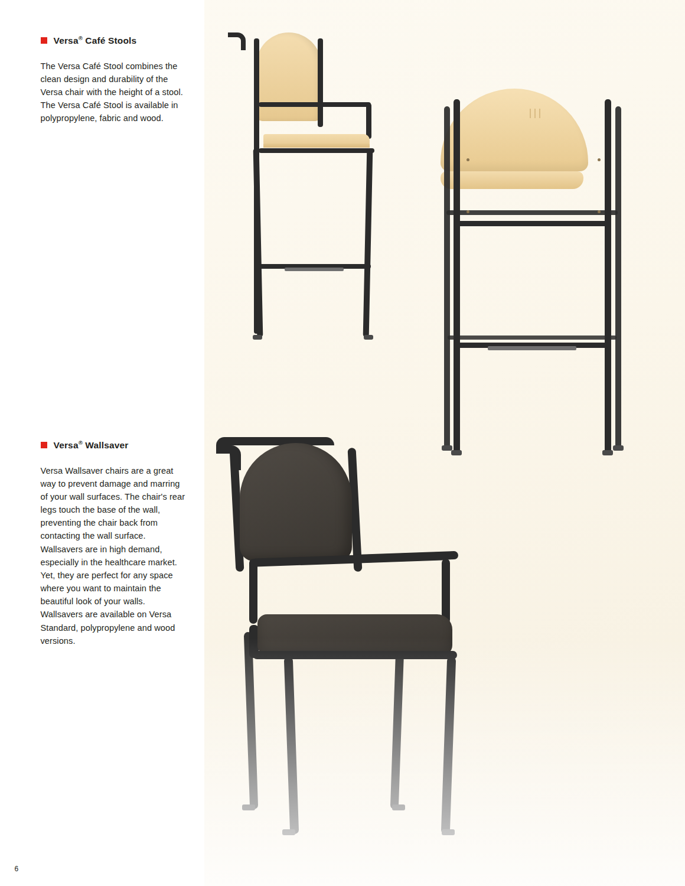Versa® Café Stools
The Versa Café Stool combines the clean design and durability of the Versa chair with the height of a stool. The Versa Café Stool is available in polypropylene, fabric and wood.
Versa® Wallsaver
Versa Wallsaver chairs are a great way to prevent damage and marring of your wall surfaces. The chair's rear legs touch the base of the wall, preventing the chair back from contacting the wall surface. Wallsavers are in high demand, especially in the healthcare market. Yet, they are perfect for any space where you want to maintain the beautiful look of your walls. Wallsavers are available on Versa Standard, polypropylene and wood versions.
6